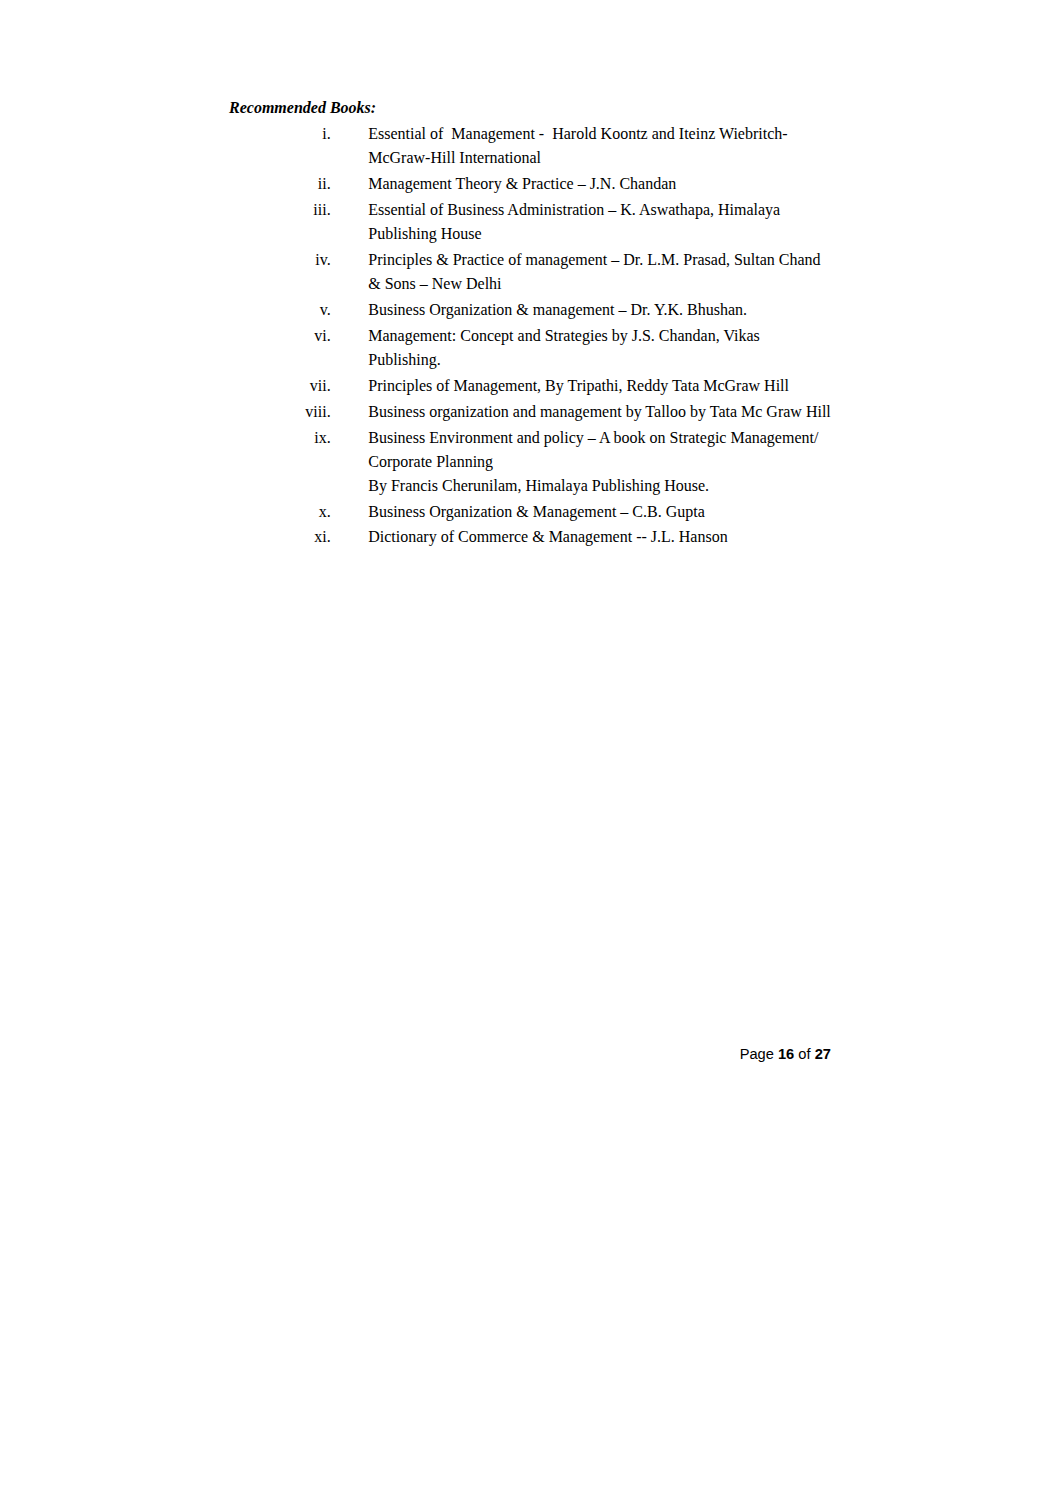Recommended Books:
Essential of Management - Harold Koontz and Iteinz Wiebritch- McGraw-Hill International
Management Theory & Practice – J.N. Chandan
Essential of Business Administration – K. Aswathapa, Himalaya Publishing House
Principles & Practice of management – Dr. L.M. Prasad, Sultan Chand & Sons – New Delhi
Business Organization & management – Dr. Y.K. Bhushan.
Management: Concept and Strategies by J.S. Chandan, Vikas Publishing.
Principles of Management, By Tripathi, Reddy Tata McGraw Hill
Business organization and management by Talloo by Tata Mc Graw Hill
Business Environment and policy – A book on Strategic Management/ Corporate PlanningBy Francis Cherunilam, Himalaya Publishing House.
Business Organization & Management – C.B. Gupta
Dictionary of Commerce & Management -- J.L. Hanson
Page 16 of 27